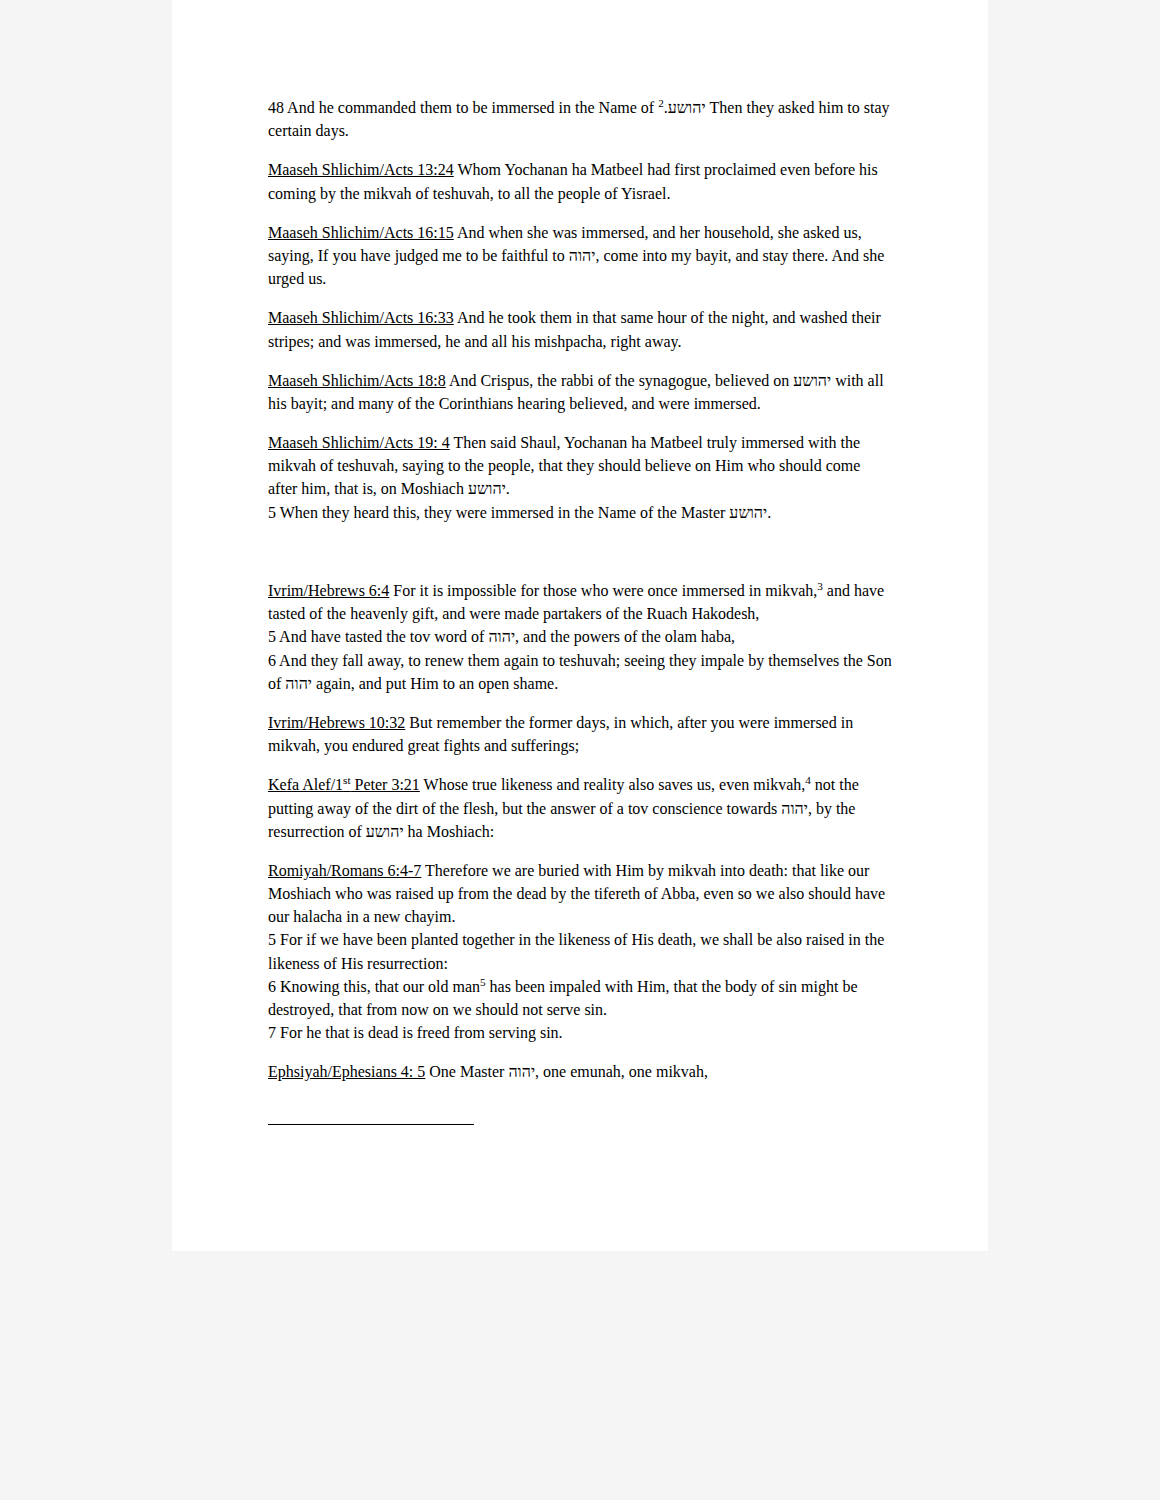48 And he commanded them to be immersed in the Name of יהושע.2 Then they asked him to stay certain days.
Maaseh Shlichim/Acts 13:24 Whom Yochanan ha Matbeel had first proclaimed even before his coming by the mikvah of teshuvah, to all the people of Yisrael.
Maaseh Shlichim/Acts 16:15 And when she was immersed, and her household, she asked us, saying, If you have judged me to be faithful to יהוה, come into my bayit, and stay there. And she urged us.
Maaseh Shlichim/Acts 16:33 And he took them in that same hour of the night, and washed their stripes; and was immersed, he and all his mishpacha, right away.
Maaseh Shlichim/Acts 18:8 And Crispus, the rabbi of the synagogue, believed on יהושע with all his bayit; and many of the Corinthians hearing believed, and were immersed.
Maaseh Shlichim/Acts 19: 4 Then said Shaul, Yochanan ha Matbeel truly immersed with the mikvah of teshuvah, saying to the people, that they should believe on Him who should come after him, that is, on Moshiach יהושע.
5 When they heard this, they were immersed in the Name of the Master יהושע.
Ivrim/Hebrews 6:4 For it is impossible for those who were once immersed in mikvah,3 and have tasted of the heavenly gift, and were made partakers of the Ruach Hakodesh,
5 And have tasted the tov word of יהוה, and the powers of the olam haba,
6 And they fall away, to renew them again to teshuvah; seeing they impale by themselves the Son of יהוה again, and put Him to an open shame.
Ivrim/Hebrews 10:32 But remember the former days, in which, after you were immersed in mikvah, you endured great fights and sufferings;
Kefa Alef/1st Peter 3:21 Whose true likeness and reality also saves us, even mikvah,4 not the putting away of the dirt of the flesh, but the answer of a tov conscience towards יהוה, by the resurrection of יהושע ha Moshiach:
Romiyah/Romans 6:4-7 Therefore we are buried with Him by mikvah into death: that like our Moshiach who was raised up from the dead by the tifereth of Abba, even so we also should have our halacha in a new chayim.
5 For if we have been planted together in the likeness of His death, we shall be also raised in the likeness of His resurrection:
6 Knowing this, that our old man5 has been impaled with Him, that the body of sin might be destroyed, that from now on we should not serve sin.
7 For he that is dead is freed from serving sin.
Ephsiyah/Ephesians 4: 5 One Master יהוה, one emunah, one mikvah,